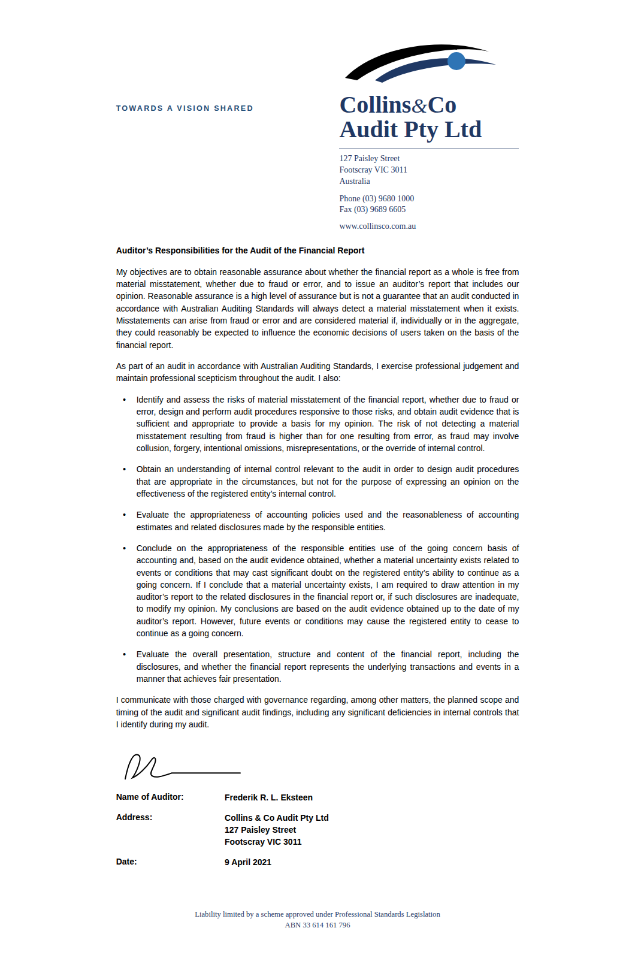TOWARDS A VISION SHARED
Collins&CoAudit Pty Ltd
127 Paisley Street
Footscray VIC 3011
Australia
Phone (03) 9680 1000
Fax (03) 9689 6605
www.collinsco.com.au
Auditor’s Responsibilities for the Audit of the Financial Report
My objectives are to obtain reasonable assurance about whether the financial report as a whole is free from material misstatement, whether due to fraud or error, and to issue an auditor’s report that includes our opinion. Reasonable assurance is a high level of assurance but is not a guarantee that an audit conducted in accordance with Australian Auditing Standards will always detect a material misstatement when it exists. Misstatements can arise from fraud or error and are considered material if, individually or in the aggregate, they could reasonably be expected to influence the economic decisions of users taken on the basis of the financial report.
As part of an audit in accordance with Australian Auditing Standards, I exercise professional judgement and maintain professional scepticism throughout the audit. I also:
Identify and assess the risks of material misstatement of the financial report, whether due to fraud or error, design and perform audit procedures responsive to those risks, and obtain audit evidence that is sufficient and appropriate to provide a basis for my opinion. The risk of not detecting a material misstatement resulting from fraud is higher than for one resulting from error, as fraud may involve collusion, forgery, intentional omissions, misrepresentations, or the override of internal control.
Obtain an understanding of internal control relevant to the audit in order to design audit procedures that are appropriate in the circumstances, but not for the purpose of expressing an opinion on the effectiveness of the registered entity’s internal control.
Evaluate the appropriateness of accounting policies used and the reasonableness of accounting estimates and related disclosures made by the responsible entities.
Conclude on the appropriateness of the responsible entities use of the going concern basis of accounting and, based on the audit evidence obtained, whether a material uncertainty exists related to events or conditions that may cast significant doubt on the registered entity’s ability to continue as a going concern. If I conclude that a material uncertainty exists, I am required to draw attention in my auditor’s report to the related disclosures in the financial report or, if such disclosures are inadequate, to modify my opinion. My conclusions are based on the audit evidence obtained up to the date of my auditor’s report. However, future events or conditions may cause the registered entity to cease to continue as a going concern.
Evaluate the overall presentation, structure and content of the financial report, including the disclosures, and whether the financial report represents the underlying transactions and events in a manner that achieves fair presentation.
I communicate with those charged with governance regarding, among other matters, the planned scope and timing of the audit and significant audit findings, including any significant deficiencies in internal controls that I identify during my audit.
| Name of Auditor: | Frederik R. L. Eksteen |
| Address: | Collins & Co Audit Pty Ltd 127 Paisley Street Footscray VIC 3011 |
| Date: | 9 April 2021 |
Liability limited by a scheme approved under Professional Standards Legislation
ABN 33 614 161 796